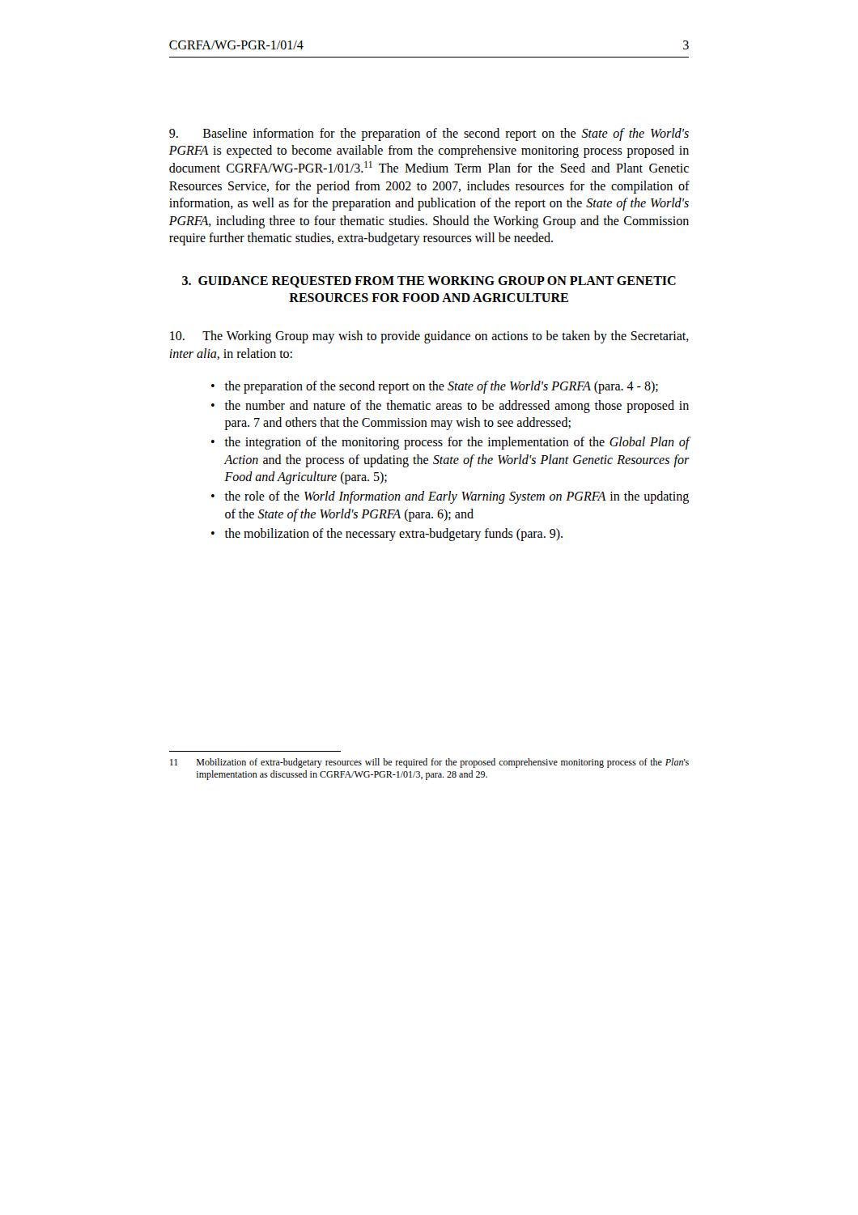CGRFA/WG-PGR-1/01/4 3
9. Baseline information for the preparation of the second report on the State of the World's PGRFA is expected to become available from the comprehensive monitoring process proposed in document CGRFA/WG-PGR-1/01/3.11 The Medium Term Plan for the Seed and Plant Genetic Resources Service, for the period from 2002 to 2007, includes resources for the compilation of information, as well as for the preparation and publication of the report on the State of the World's PGRFA, including three to four thematic studies. Should the Working Group and the Commission require further thematic studies, extra-budgetary resources will be needed.
3. GUIDANCE REQUESTED FROM THE WORKING GROUP ON PLANT GENETIC
RESOURCES FOR FOOD AND AGRICULTURE
10. The Working Group may wish to provide guidance on actions to be taken by the Secretariat, inter alia, in relation to:
the preparation of the second report on the State of the World's PGRFA (para. 4 - 8);
the number and nature of the thematic areas to be addressed among those proposed in para. 7 and others that the Commission may wish to see addressed;
the integration of the monitoring process for the implementation of the Global Plan of Action and the process of updating the State of the World's Plant Genetic Resources for Food and Agriculture (para. 5);
the role of the World Information and Early Warning System on PGRFA in the updating of the State of the World's PGRFA (para. 6); and
the mobilization of the necessary extra-budgetary funds (para. 9).
11
Mobilization of extra-budgetary resources will be required for the proposed comprehensive monitoring process of the Plan's implementation as discussed in CGRFA/WG-PGR-1/01/3, para. 28 and 29.